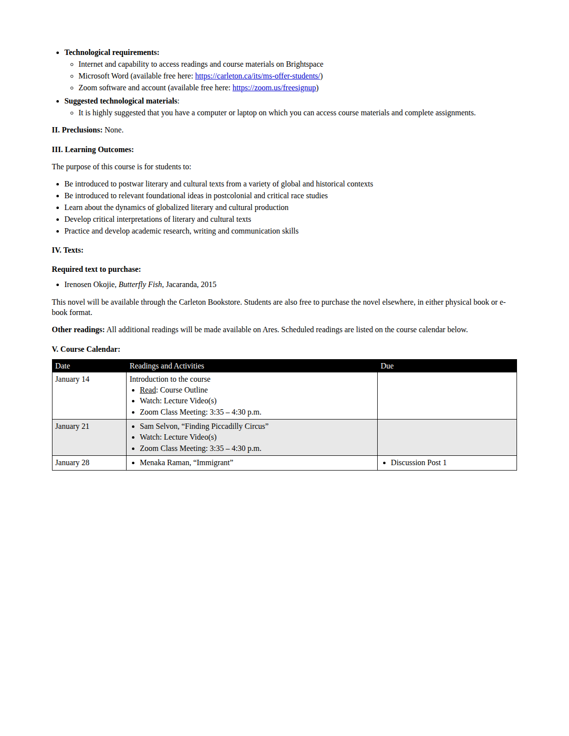Technological requirements:
Internet and capability to access readings and course materials on Brightspace
Microsoft Word (available free here: https://carleton.ca/its/ms-offer-students/)
Zoom software and account (available free here: https://zoom.us/freesignup)
Suggested technological materials:
It is highly suggested that you have a computer or laptop on which you can access course materials and complete assignments.
II. Preclusions: None.
III. Learning Outcomes:
The purpose of this course is for students to:
Be introduced to postwar literary and cultural texts from a variety of global and historical contexts
Be introduced to relevant foundational ideas in postcolonial and critical race studies
Learn about the dynamics of globalized literary and cultural production
Develop critical interpretations of literary and cultural texts
Practice and develop academic research, writing and communication skills
IV. Texts:
Required text to purchase:
Irenosen Okojie, Butterfly Fish, Jacaranda, 2015
This novel will be available through the Carleton Bookstore. Students are also free to purchase the novel elsewhere, in either physical book or e-book format.
Other readings: All additional readings will be made available on Ares. Scheduled readings are listed on the course calendar below.
V. Course Calendar:
| Date | Readings and Activities | Due |
| --- | --- | --- |
| January 14 | Introduction to the course Read : Course Outline Watch: Lecture Video(s) Zoom Class Meeting: 3:35 – 4:30 p.m. | |
| January 21 | Sam Selvon, “Finding Piccadilly Circus” Watch: Lecture Video(s) Zoom Class Meeting: 3:35 – 4:30 p.m. | |
| January 28 | Menaka Raman, “Immigrant” | Discussion Post 1 |